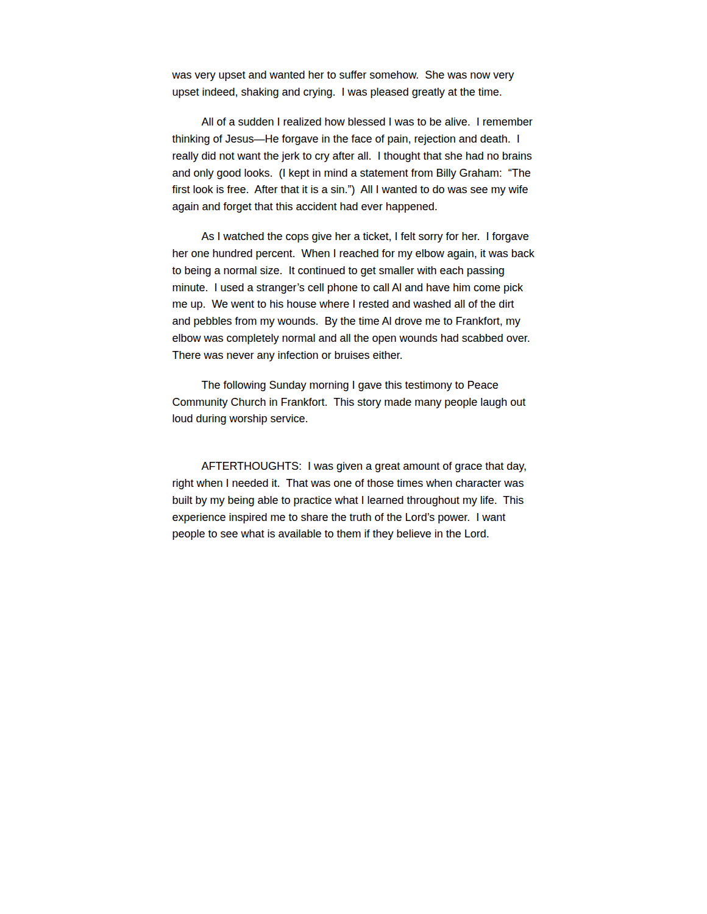was very upset and wanted her to suffer somehow. She was now very upset indeed, shaking and crying. I was pleased greatly at the time.
All of a sudden I realized how blessed I was to be alive. I remember thinking of Jesus—He forgave in the face of pain, rejection and death. I really did not want the jerk to cry after all. I thought that she had no brains and only good looks. (I kept in mind a statement from Billy Graham: “The first look is free. After that it is a sin.”) All I wanted to do was see my wife again and forget that this accident had ever happened.
As I watched the cops give her a ticket, I felt sorry for her. I forgave her one hundred percent. When I reached for my elbow again, it was back to being a normal size. It continued to get smaller with each passing minute. I used a stranger’s cell phone to call Al and have him come pick me up. We went to his house where I rested and washed all of the dirt and pebbles from my wounds. By the time Al drove me to Frankfort, my elbow was completely normal and all the open wounds had scabbed over. There was never any infection or bruises either.
The following Sunday morning I gave this testimony to Peace Community Church in Frankfort. This story made many people laugh out loud during worship service.
AFTERTHOUGHTS: I was given a great amount of grace that day, right when I needed it. That was one of those times when character was built by my being able to practice what I learned throughout my life. This experience inspired me to share the truth of the Lord’s power. I want people to see what is available to them if they believe in the Lord.